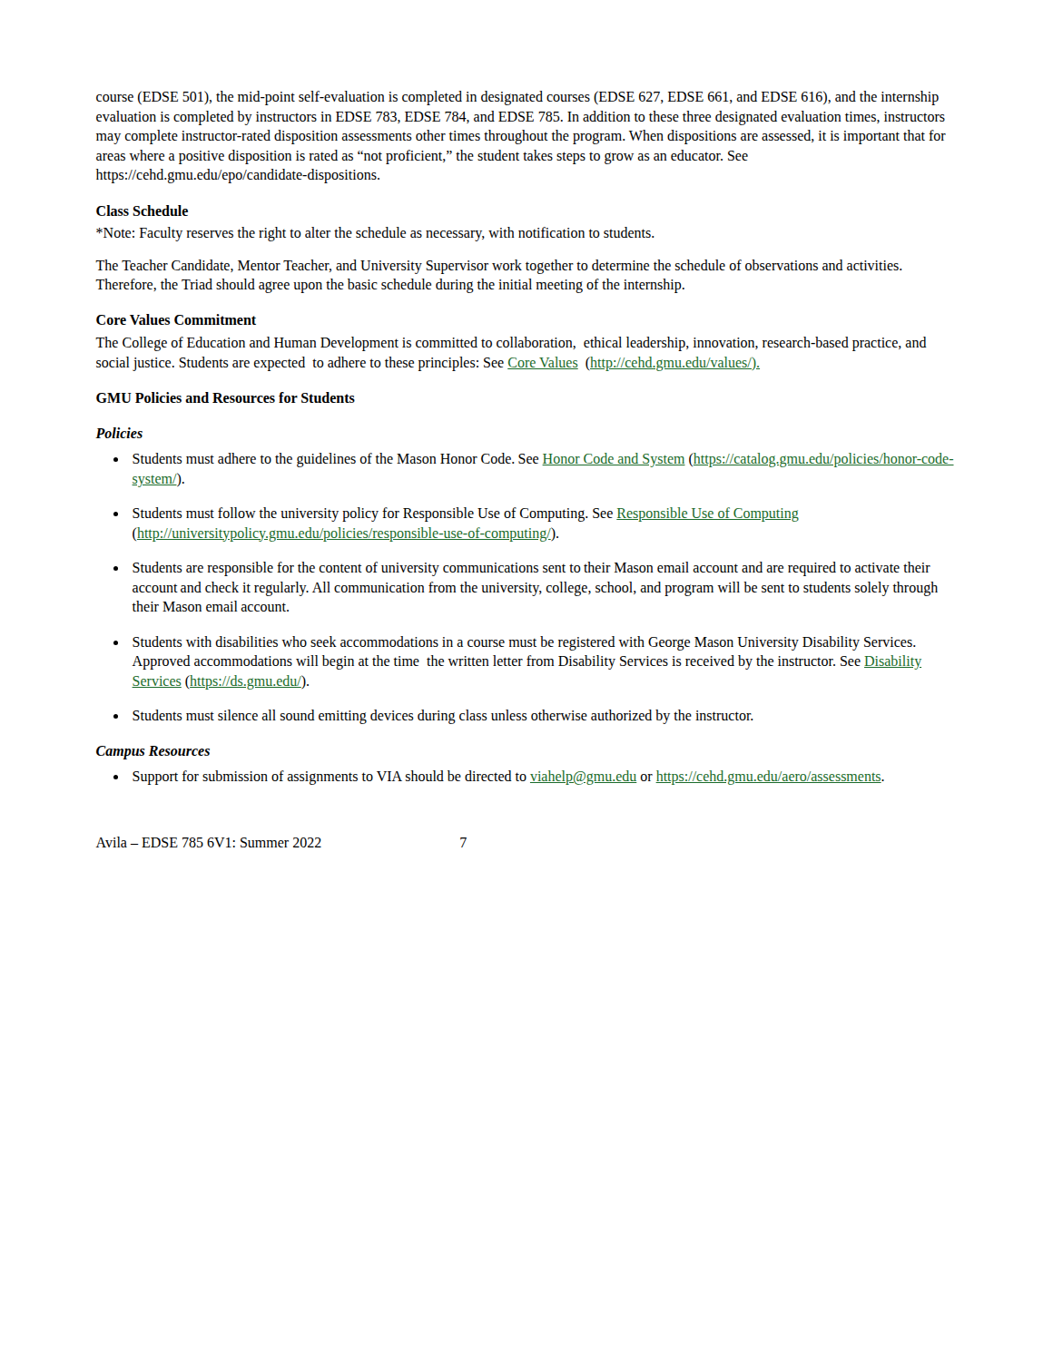course (EDSE 501), the mid-point self-evaluation is completed in designated courses (EDSE 627, EDSE 661, and EDSE 616), and the internship evaluation is completed by instructors in EDSE 783, EDSE 784, and EDSE 785. In addition to these three designated evaluation times, instructors may complete instructor-rated disposition assessments other times throughout the program. When dispositions are assessed, it is important that for areas where a positive disposition is rated as “not proficient,” the student takes steps to grow as an educator. See https://cehd.gmu.edu/epo/candidate-dispositions.
Class Schedule
*Note: Faculty reserves the right to alter the schedule as necessary, with notification to students.
The Teacher Candidate, Mentor Teacher, and University Supervisor work together to determine the schedule of observations and activities. Therefore, the Triad should agree upon the basic schedule during the initial meeting of the internship.
Core Values Commitment
The College of Education and Human Development is committed to collaboration, ethical leadership, innovation, research-based practice, and social justice. Students are expected to adhere to these principles: See Core Values (http://cehd.gmu.edu/values/).
GMU Policies and Resources for Students
Policies
Students must adhere to the guidelines of the Mason Honor Code. See Honor Code and System (https://catalog.gmu.edu/policies/honor-code-system/).
Students must follow the university policy for Responsible Use of Computing. See Responsible Use of Computing (http://universitypolicy.gmu.edu/policies/responsible-use-of-computing/).
Students are responsible for the content of university communications sent to their Mason email account and are required to activate their account and check it regularly. All communication from the university, college, school, and program will be sent to students solely through their Mason email account.
Students with disabilities who seek accommodations in a course must be registered with George Mason University Disability Services. Approved accommodations will begin at the time the written letter from Disability Services is received by the instructor. See Disability Services (https://ds.gmu.edu/).
Students must silence all sound emitting devices during class unless otherwise authorized by the instructor.
Campus Resources
Support for submission of assignments to VIA should be directed to viahelp@gmu.edu or https://cehd.gmu.edu/aero/assessments.
Avila – EDSE 785 6V1: Summer 2022 7